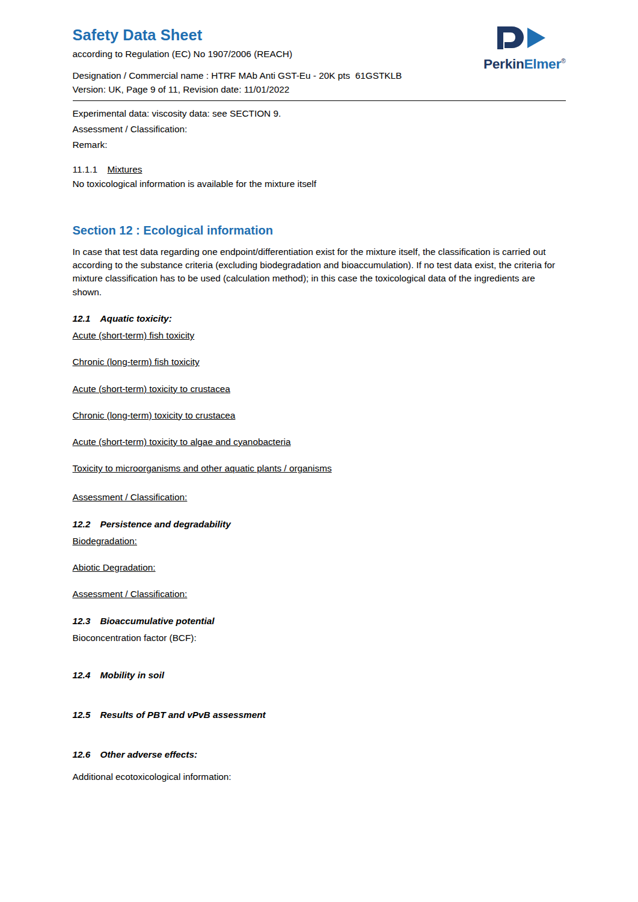PerkinElmer®
Safety Data Sheet
according to Regulation (EC) No 1907/2006 (REACH)
Designation / Commercial name : HTRF MAb Anti GST-Eu - 20K pts 61GSTKLB
Version: UK, Page 9 of 11, Revision date: 11/01/2022
Experimental data: viscosity data: see SECTION 9.
Assessment / Classification:
Remark:
11.1.1 Mixtures
No toxicological information is available for the mixture itself
Section 12 : Ecological information
In case that test data regarding one endpoint/differentiation exist for the mixture itself, the classification is carried out according to the substance criteria (excluding biodegradation and bioaccumulation). If no test data exist, the criteria for mixture classification has to be used (calculation method); in this case the toxicological data of the ingredients are shown.
12.1 Aquatic toxicity:
Acute (short-term) fish toxicity
Chronic (long-term) fish toxicity
Acute (short-term) toxicity to crustacea
Chronic (long-term) toxicity to crustacea
Acute (short-term) toxicity to algae and cyanobacteria
Toxicity to microorganisms and other aquatic plants / organisms
Assessment / Classification:
12.2 Persistence and degradability
Biodegradation:
Abiotic Degradation:
Assessment / Classification:
12.3 Bioaccumulative potential
Bioconcentration factor (BCF):
12.4 Mobility in soil
12.5 Results of PBT and vPvB assessment
12.6 Other adverse effects:
Additional ecotoxicological information: